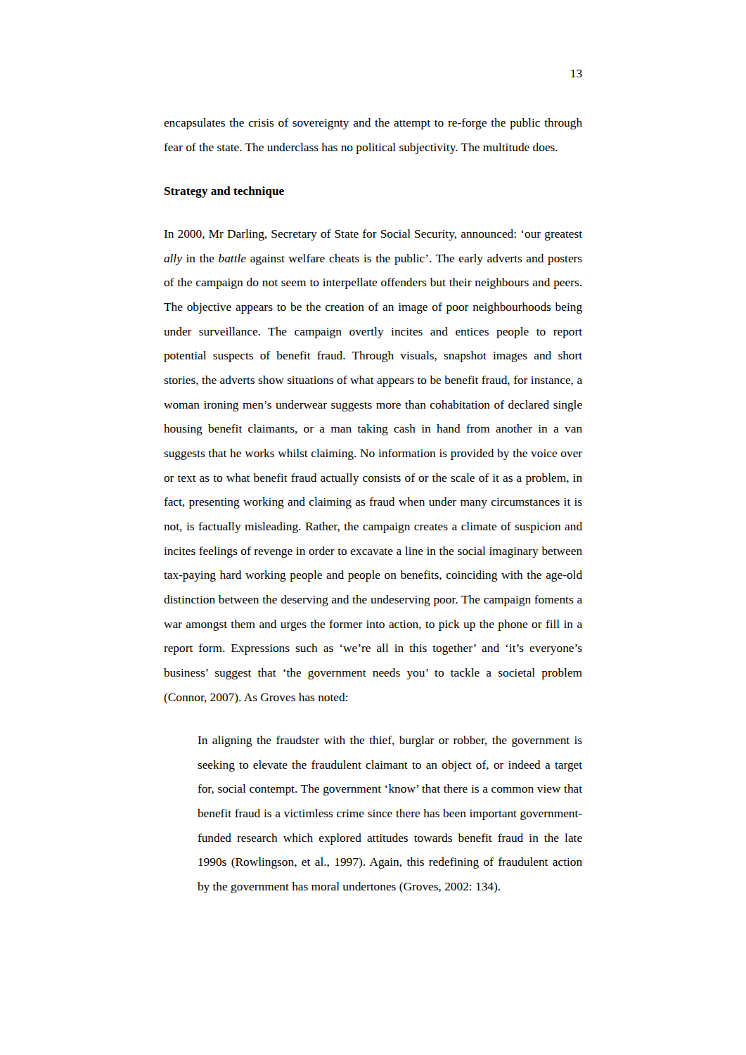13
encapsulates the crisis of sovereignty and the attempt to re-forge the public through fear of the state. The underclass has no political subjectivity. The multitude does.
Strategy and technique
In 2000, Mr Darling, Secretary of State for Social Security, announced: ‘our greatest ally in the battle against welfare cheats is the public’. The early adverts and posters of the campaign do not seem to interpellate offenders but their neighbours and peers. The objective appears to be the creation of an image of poor neighbourhoods being under surveillance. The campaign overtly incites and entices people to report potential suspects of benefit fraud. Through visuals, snapshot images and short stories, the adverts show situations of what appears to be benefit fraud, for instance, a woman ironing men’s underwear suggests more than cohabitation of declared single housing benefit claimants, or a man taking cash in hand from another in a van suggests that he works whilst claiming. No information is provided by the voice over or text as to what benefit fraud actually consists of or the scale of it as a problem, in fact, presenting working and claiming as fraud when under many circumstances it is not, is factually misleading. Rather, the campaign creates a climate of suspicion and incites feelings of revenge in order to excavate a line in the social imaginary between tax-paying hard working people and people on benefits, coinciding with the age-old distinction between the deserving and the undeserving poor. The campaign foments a war amongst them and urges the former into action, to pick up the phone or fill in a report form. Expressions such as ‘we’re all in this together’ and ‘it’s everyone’s business’ suggest that ‘the government needs you’ to tackle a societal problem (Connor, 2007). As Groves has noted:
In aligning the fraudster with the thief, burglar or robber, the government is seeking to elevate the fraudulent claimant to an object of, or indeed a target for, social contempt. The government ‘know’ that there is a common view that benefit fraud is a victimless crime since there has been important government-funded research which explored attitudes towards benefit fraud in the late 1990s (Rowlingson, et al., 1997). Again, this redefining of fraudulent action by the government has moral undertones (Groves, 2002: 134).